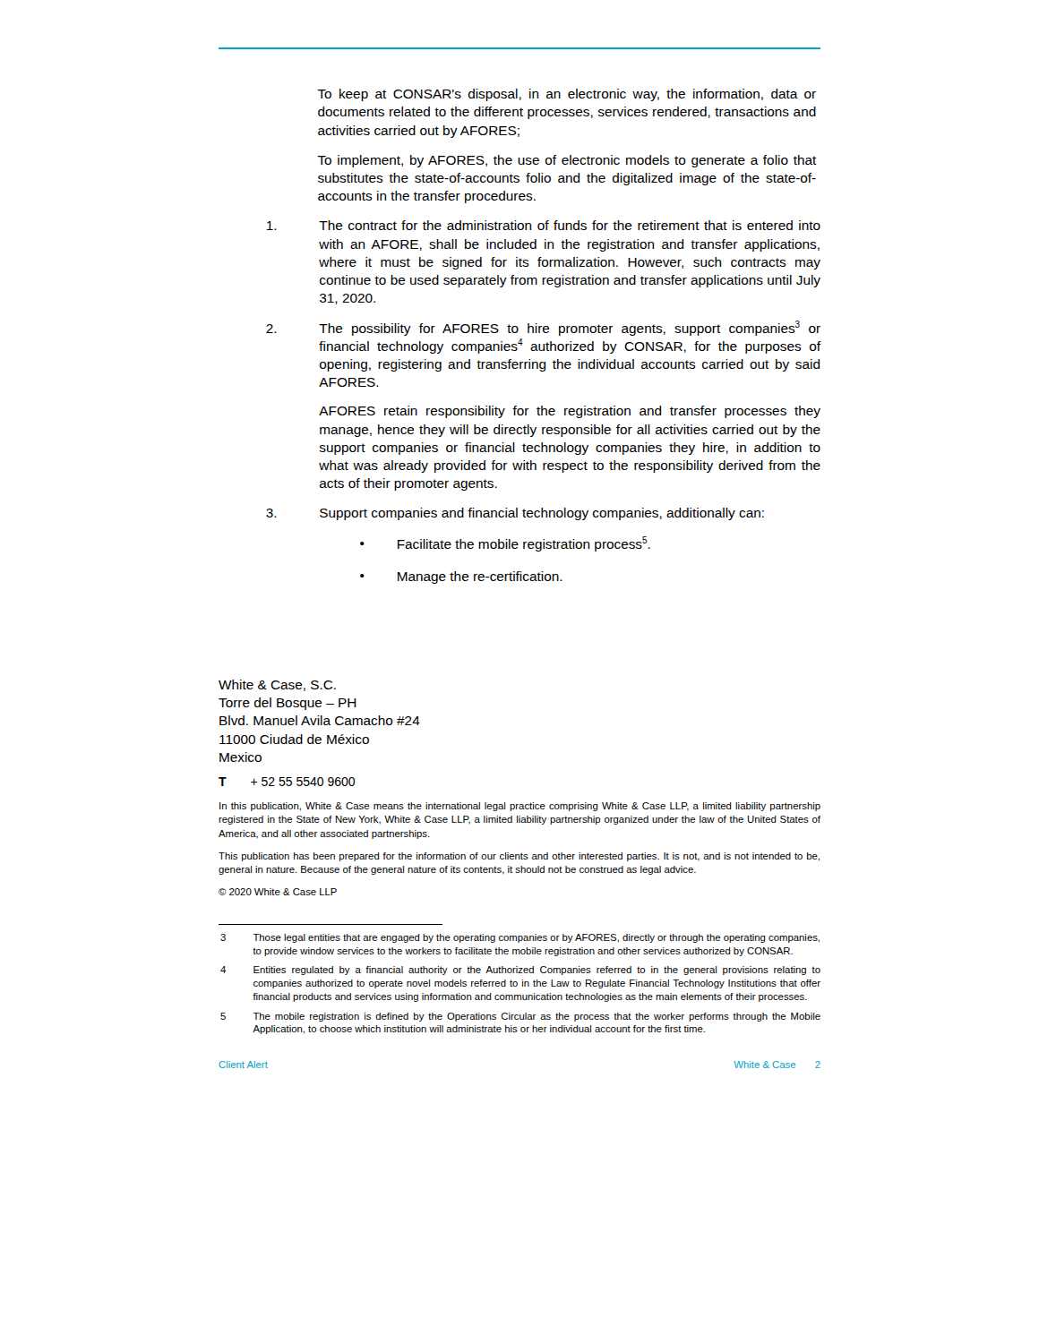To keep at CONSAR's disposal, in an electronic way, the information, data or documents related to the different processes, services rendered, transactions and activities carried out by AFORES;
To implement, by AFORES, the use of electronic models to generate a folio that substitutes the state-of-accounts folio and the digitalized image of the state-of-accounts in the transfer procedures.
The contract for the administration of funds for the retirement that is entered into with an AFORE, shall be included in the registration and transfer applications, where it must be signed for its formalization. However, such contracts may continue to be used separately from registration and transfer applications until July 31, 2020.
The possibility for AFORES to hire promoter agents, support companies3 or financial technology companies4 authorized by CONSAR, for the purposes of opening, registering and transferring the individual accounts carried out by said AFORES.
AFORES retain responsibility for the registration and transfer processes they manage, hence they will be directly responsible for all activities carried out by the support companies or financial technology companies they hire, in addition to what was already provided for with respect to the responsibility derived from the acts of their promoter agents.
Support companies and financial technology companies, additionally can:
Facilitate the mobile registration process5.
Manage the re-certification.
White & Case, S.C.
Torre del Bosque – PH
Blvd. Manuel Avila Camacho #24
11000 Ciudad de México
Mexico
T + 52 55 5540 9600
In this publication, White & Case means the international legal practice comprising White & Case LLP, a limited liability partnership registered in the State of New York, White & Case LLP, a limited liability partnership organized under the law of the United States of America, and all other associated partnerships.
This publication has been prepared for the information of our clients and other interested parties. It is not, and is not intended to be, general in nature. Because of the general nature of its contents, it should not be construed as legal advice.
© 2020 White & Case LLP
| 3 | Those legal entities that are engaged by the operating companies or by AFORES, directly or through the operating companies, to provide window services to the workers to facilitate the mobile registration and other services authorized by CONSAR. |
| 4 | Entities regulated by a financial authority or the Authorized Companies referred to in the general provisions relating to companies authorized to operate novel models referred to in the Law to Regulate Financial Technology Institutions that offer financial products and services using information and communication technologies as the main elements of their processes. |
| 5 | The mobile registration is defined by the Operations Circular as the process that the worker performs through the Mobile Application, to choose which institution will administrate his or her individual account for the first time. |
Client Alert
White & Case2